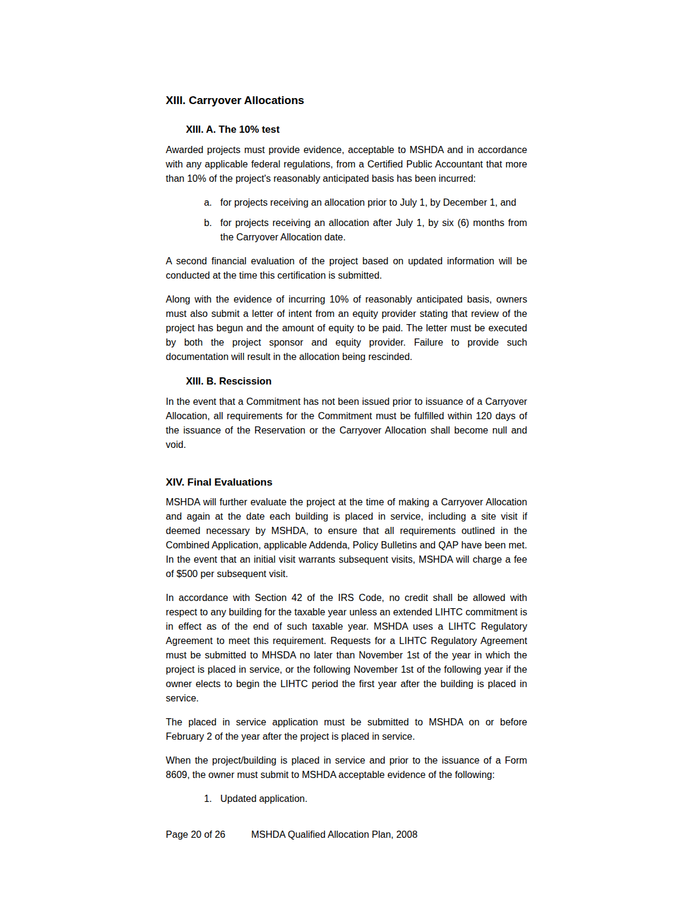XIII. Carryover Allocations
XIII. A. The 10% test
Awarded projects must provide evidence, acceptable to MSHDA and in accordance with any applicable federal regulations, from a Certified Public Accountant that more than 10% of the project's reasonably anticipated basis has been incurred:
for projects receiving an allocation prior to July 1, by December 1, and
for projects receiving an allocation after July 1, by six (6) months from the Carryover Allocation date.
A second financial evaluation of the project based on updated information will be conducted at the time this certification is submitted.
Along with the evidence of incurring 10% of reasonably anticipated basis, owners must also submit a letter of intent from an equity provider stating that review of the project has begun and the amount of equity to be paid. The letter must be executed by both the project sponsor and equity provider. Failure to provide such documentation will result in the allocation being rescinded.
XIII. B. Rescission
In the event that a Commitment has not been issued prior to issuance of a Carryover Allocation, all requirements for the Commitment must be fulfilled within 120 days of the issuance of the Reservation or the Carryover Allocation shall become null and void.
XIV. Final Evaluations
MSHDA will further evaluate the project at the time of making a Carryover Allocation and again at the date each building is placed in service, including a site visit if deemed necessary by MSHDA, to ensure that all requirements outlined in the Combined Application, applicable Addenda, Policy Bulletins and QAP have been met. In the event that an initial visit warrants subsequent visits, MSHDA will charge a fee of $500 per subsequent visit.
In accordance with Section 42 of the IRS Code, no credit shall be allowed with respect to any building for the taxable year unless an extended LIHTC commitment is in effect as of the end of such taxable year. MSHDA uses a LIHTC Regulatory Agreement to meet this requirement. Requests for a LIHTC Regulatory Agreement must be submitted to MHSDA no later than November 1st of the year in which the project is placed in service, or the following November 1st of the following year if the owner elects to begin the LIHTC period the first year after the building is placed in service.
The placed in service application must be submitted to MSHDA on or before February 2 of the year after the project is placed in service.
When the project/building is placed in service and prior to the issuance of a Form 8609, the owner must submit to MSHDA acceptable evidence of the following:
Updated application.
Page 20 of 26 MSHDA Qualified Allocation Plan, 2008